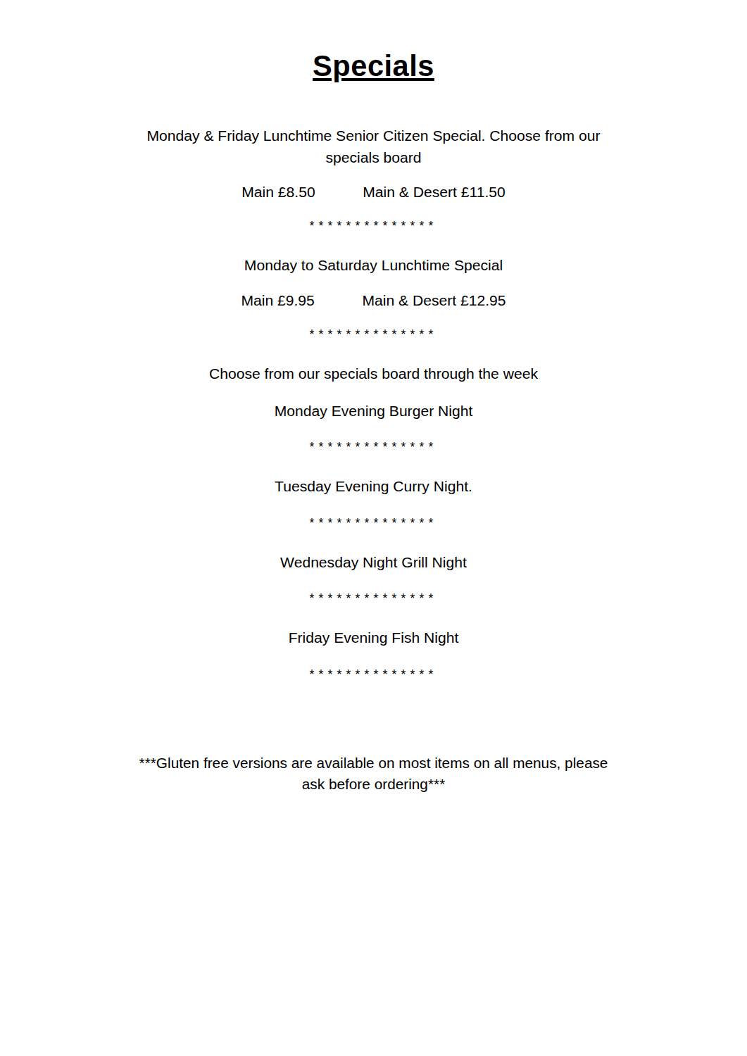Specials
Monday & Friday Lunchtime Senior Citizen Special. Choose from our specials board
Main £8.50 Main & Desert £11.50
**************
Monday to Saturday Lunchtime Special
Main £9.95 Main & Desert £12.95
**************
Choose from our specials board through the week
Monday Evening Burger Night
**************
Tuesday Evening Curry Night.
**************
Wednesday Night Grill Night
**************
Friday Evening Fish Night
**************
***Gluten free versions are available on most items on all menus, please ask before ordering***